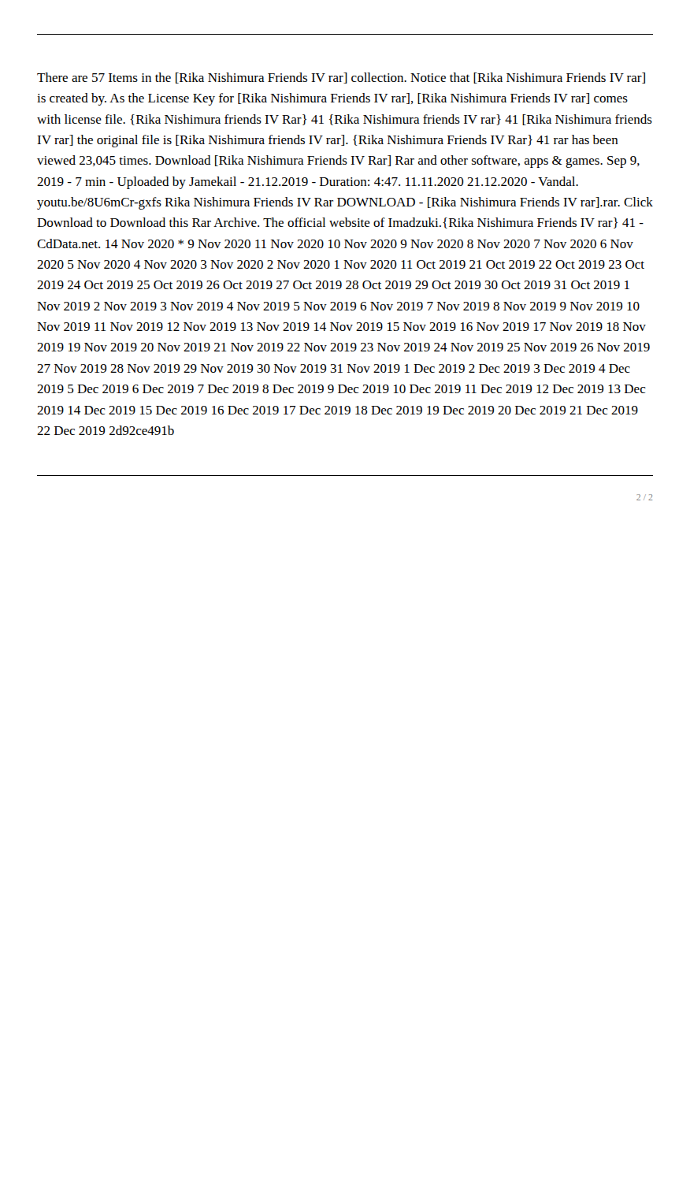There are 57 Items in the [Rika Nishimura Friends IV rar] collection. Notice that [Rika Nishimura Friends IV rar] is created by. As the License Key for [Rika Nishimura Friends IV rar], [Rika Nishimura Friends IV rar] comes with license file. {Rika Nishimura friends IV Rar} 41 {Rika Nishimura friends IV rar} 41 [Rika Nishimura friends IV rar] the original file is [Rika Nishimura friends IV rar]. {Rika Nishimura Friends IV Rar} 41 rar has been viewed 23,045 times. Download [Rika Nishimura Friends IV Rar] Rar and other software, apps & games. Sep 9, 2019 - 7 min - Uploaded by Jamekail - 21.12.2019 - Duration: 4:47. 11.11.2020 21.12.2020 - Vandal. youtu.be/8U6mCr-gxfs Rika Nishimura Friends IV Rar DOWNLOAD - [Rika Nishimura Friends IV rar].rar. Click Download to Download this Rar Archive. The official website of Imadzuki.{Rika Nishimura Friends IV rar} 41 - CdData.net. 14 Nov 2020 * 9 Nov 2020 11 Nov 2020 10 Nov 2020 9 Nov 2020 8 Nov 2020 7 Nov 2020 6 Nov 2020 5 Nov 2020 4 Nov 2020 3 Nov 2020 2 Nov 2020 1 Nov 2020 11 Oct 2019 21 Oct 2019 22 Oct 2019 23 Oct 2019 24 Oct 2019 25 Oct 2019 26 Oct 2019 27 Oct 2019 28 Oct 2019 29 Oct 2019 30 Oct 2019 31 Oct 2019 1 Nov 2019 2 Nov 2019 3 Nov 2019 4 Nov 2019 5 Nov 2019 6 Nov 2019 7 Nov 2019 8 Nov 2019 9 Nov 2019 10 Nov 2019 11 Nov 2019 12 Nov 2019 13 Nov 2019 14 Nov 2019 15 Nov 2019 16 Nov 2019 17 Nov 2019 18 Nov 2019 19 Nov 2019 20 Nov 2019 21 Nov 2019 22 Nov 2019 23 Nov 2019 24 Nov 2019 25 Nov 2019 26 Nov 2019 27 Nov 2019 28 Nov 2019 29 Nov 2019 30 Nov 2019 31 Nov 2019 1 Dec 2019 2 Dec 2019 3 Dec 2019 4 Dec 2019 5 Dec 2019 6 Dec 2019 7 Dec 2019 8 Dec 2019 9 Dec 2019 10 Dec 2019 11 Dec 2019 12 Dec 2019 13 Dec 2019 14 Dec 2019 15 Dec 2019 16 Dec 2019 17 Dec 2019 18 Dec 2019 19 Dec 2019 20 Dec 2019 21 Dec 2019 22 Dec 2019 2d92ce491b
2 / 2